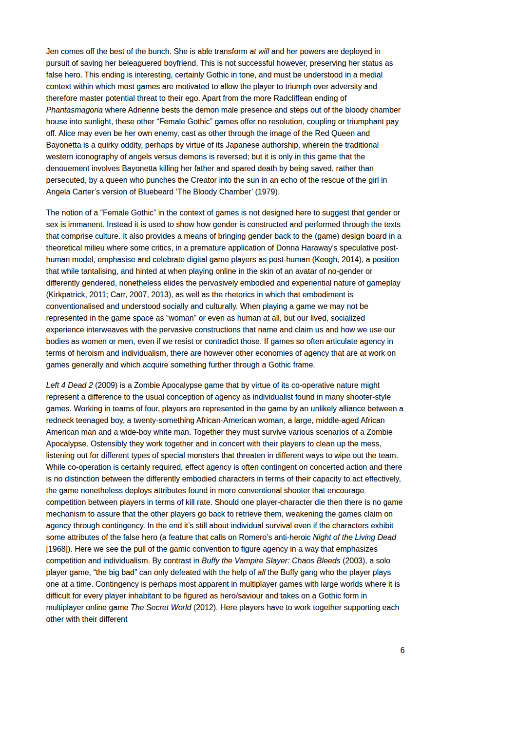Jen comes off the best of the bunch. She is able transform at will and her powers are deployed in pursuit of saving her beleaguered boyfriend. This is not successful however, preserving her status as false hero. This ending is interesting, certainly Gothic in tone, and must be understood in a medial context within which most games are motivated to allow the player to triumph over adversity and therefore master potential threat to their ego. Apart from the more Radcliffean ending of Phantasmagoria where Adrienne bests the demon male presence and steps out of the bloody chamber house into sunlight, these other “Female Gothic” games offer no resolution, coupling or triumphant pay off. Alice may even be her own enemy, cast as other through the image of the Red Queen and Bayonetta is a quirky oddity, perhaps by virtue of its Japanese authorship, wherein the traditional western iconography of angels versus demons is reversed; but it is only in this game that the denouement involves Bayonetta killing her father and spared death by being saved, rather than persecuted, by a queen who punches the Creator into the sun in an echo of the rescue of the girl in Angela Carter’s version of Bluebeard ‘The Bloody Chamber’ (1979).
The notion of a “Female Gothic” in the context of games is not designed here to suggest that gender or sex is immanent. Instead it is used to show how gender is constructed and performed through the texts that comprise culture. It also provides a means of bringing gender back to the (game) design board in a theoretical milieu where some critics, in a premature application of Donna Haraway's speculative post-human model, emphasise and celebrate digital game players as post-human (Keogh, 2014), a position that while tantalising, and hinted at when playing online in the skin of an avatar of no-gender or differently gendered, nonetheless elides the pervasively embodied and experiential nature of gameplay (Kirkpatrick, 2011; Carr, 2007, 2013), as well as the rhetorics in which that embodiment is conventionalised and understood socially and culturally. When playing a game we may not be represented in the game space as “woman” or even as human at all, but our lived, socialized experience interweaves with the pervasive constructions that name and claim us and how we use our bodies as women or men, even if we resist or contradict those. If games so often articulate agency in terms of heroism and individualism, there are however other economies of agency that are at work on games generally and which acquire something further through a Gothic frame.
Left 4 Dead 2 (2009) is a Zombie Apocalypse game that by virtue of its co-operative nature might represent a difference to the usual conception of agency as individualist found in many shooter-style games. Working in teams of four, players are represented in the game by an unlikely alliance between a redneck teenaged boy, a twenty-something African-American woman, a large, middle-aged African American man and a wide-boy white man. Together they must survive various scenarios of a Zombie Apocalypse. Ostensibly they work together and in concert with their players to clean up the mess, listening out for different types of special monsters that threaten in different ways to wipe out the team. While co-operation is certainly required, effect agency is often contingent on concerted action and there is no distinction between the differently embodied characters in terms of their capacity to act effectively, the game nonetheless deploys attributes found in more conventional shooter that encourage competition between players in terms of kill rate. Should one player-character die then there is no game mechanism to assure that the other players go back to retrieve them, weakening the games claim on agency through contingency. In the end it’s still about individual survival even if the characters exhibit some attributes of the false hero (a feature that calls on Romero’s anti-heroic Night of the Living Dead [1968]). Here we see the pull of the gamic convention to figure agency in a way that emphasizes competition and individualism. By contrast in Buffy the Vampire Slayer: Chaos Bleeds (2003), a solo player game, “the big bad” can only defeated with the help of all the Buffy gang who the player plays one at a time. Contingency is perhaps most apparent in multiplayer games with large worlds where it is difficult for every player inhabitant to be figured as hero/saviour and takes on a Gothic form in multiplayer online game The Secret World (2012). Here players have to work together supporting each other with their different
6